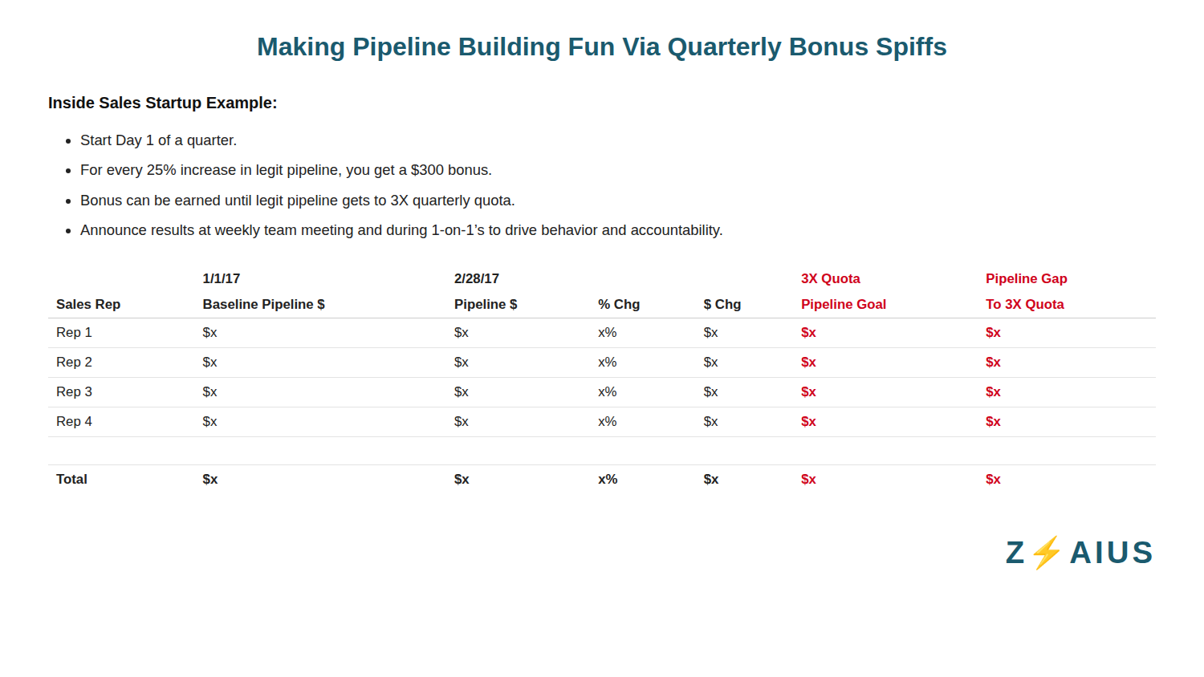Making Pipeline Building Fun Via Quarterly Bonus Spiffs
Inside Sales Startup Example:
Start Day 1 of a quarter.
For every 25% increase in legit pipeline, you get a $300 bonus.
Bonus can be earned until legit pipeline gets to 3X quarterly quota.
Announce results at weekly team meeting and during 1-on-1’s to drive behavior and accountability.
| | 1/1/17 | 2/28/17 | | | 3X Quota | Pipeline Gap |
| --- | --- | --- | --- | --- | --- | --- |
| Sales Rep | Baseline Pipeline $ | Pipeline $ | % Chg | $ Chg | Pipeline Goal | To 3X Quota |
| Rep 1 | $x | $x | x% | $x | $x | $x |
| Rep 2 | $x | $x | x% | $x | $x | $x |
| Rep 3 | $x | $x | x% | $x | $x | $x |
| Rep 4 | $x | $x | x% | $x | $x | $x |
| Total | $x | $x | x% | $x | $x | $x |
Z⚡AIUS